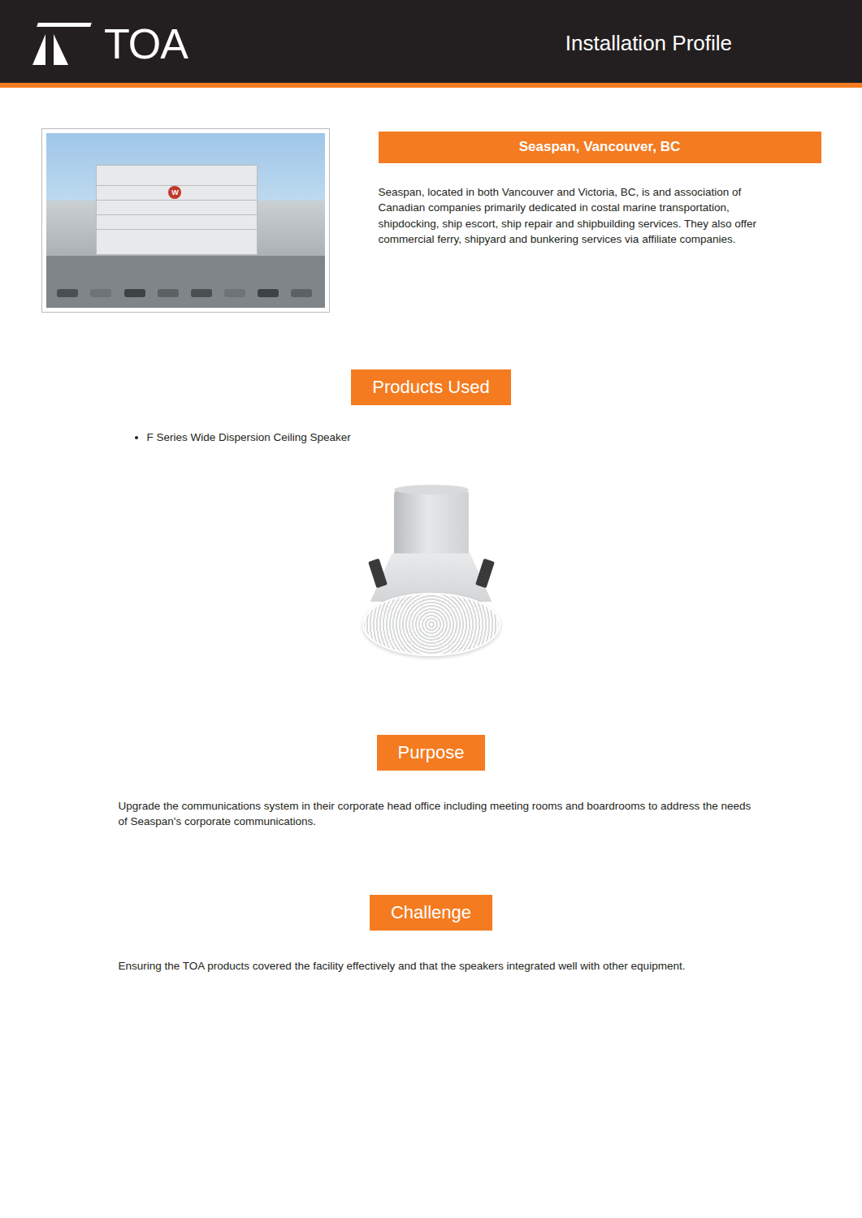TOA
Installation Profile
W
Seaspan, Vancouver, BC
Seaspan, located in both Vancouver and Victoria, BC, is and association of Canadian companies primarily dedicated in costal marine transportation, shipdocking, ship escort, ship repair and shipbuilding services. They also offer commercial ferry, shipyard and bunkering services via affiliate companies.
Products Used
F Series Wide Dispersion Ceiling Speaker
Purpose
Upgrade the communications system in their corporate head office including meeting rooms and boardrooms to address the needs of Seaspan's corporate communications.
Challenge
Ensuring the TOA products covered the facility effectively and that the speakers integrated well with other equipment.